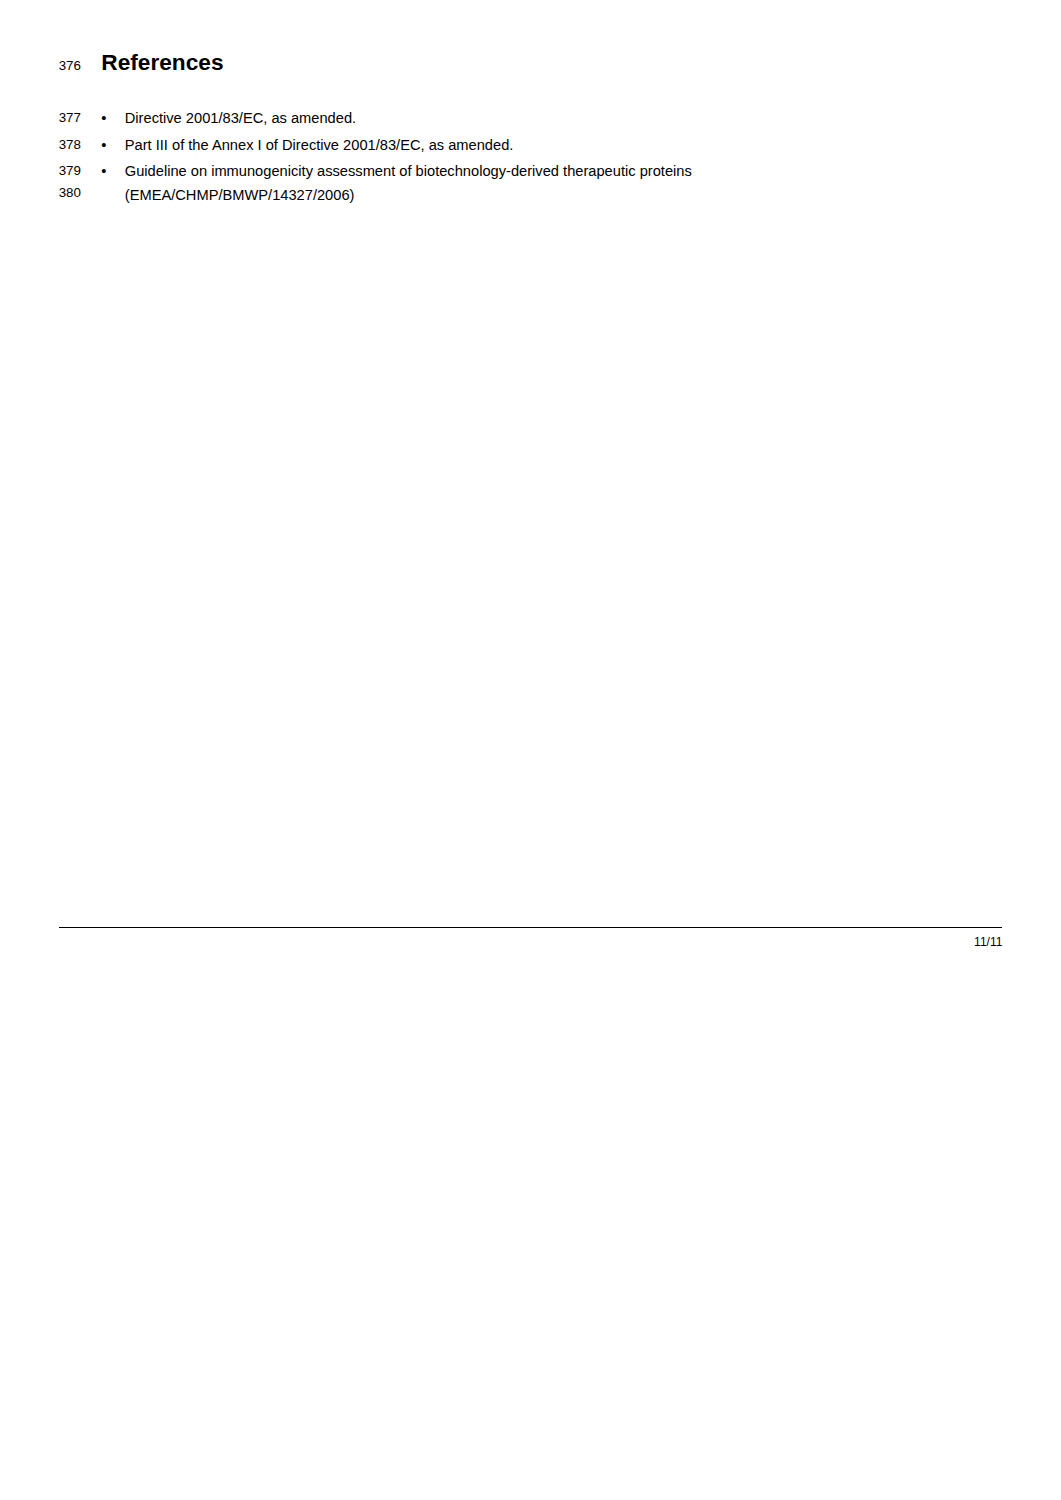376
References
377 • Directive 2001/83/EC, as amended.
378 • Part III of the Annex I of Directive 2001/83/EC, as amended.
379
380
•
Guideline on immunogenicity assessment of biotechnology-derived therapeutic proteins
(EMEA/CHMP/BMWP/14327/2006)
11/11